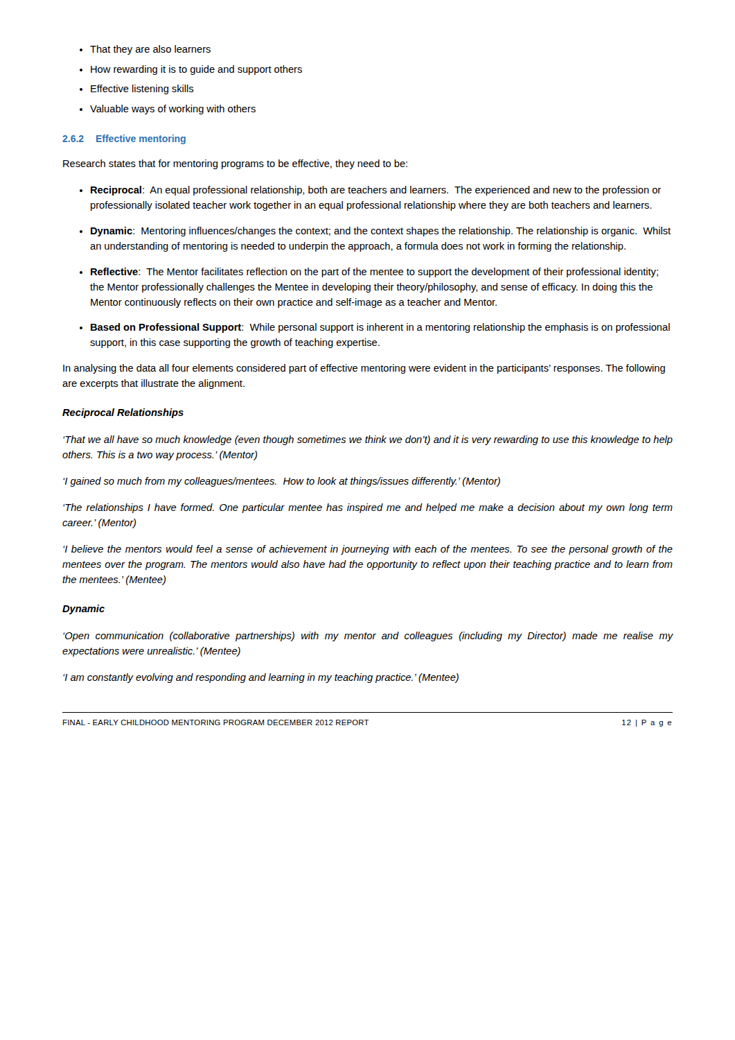That they are also learners
How rewarding it is to guide and support others
Effective listening skills
Valuable ways of working with others
2.6.2 Effective mentoring
Research states that for mentoring programs to be effective, they need to be:
Reciprocal: An equal professional relationship, both are teachers and learners. The experienced and new to the profession or professionally isolated teacher work together in an equal professional relationship where they are both teachers and learners.
Dynamic: Mentoring influences/changes the context; and the context shapes the relationship. The relationship is organic. Whilst an understanding of mentoring is needed to underpin the approach, a formula does not work in forming the relationship.
Reflective: The Mentor facilitates reflection on the part of the mentee to support the development of their professional identity; the Mentor professionally challenges the Mentee in developing their theory/philosophy, and sense of efficacy. In doing this the Mentor continuously reflects on their own practice and self-image as a teacher and Mentor.
Based on Professional Support: While personal support is inherent in a mentoring relationship the emphasis is on professional support, in this case supporting the growth of teaching expertise.
In analysing the data all four elements considered part of effective mentoring were evident in the participants’ responses. The following are excerpts that illustrate the alignment.
Reciprocal Relationships
‘That we all have so much knowledge (even though sometimes we think we don’t) and it is very rewarding to use this knowledge to help others. This is a two way process.’ (Mentor)
‘I gained so much from my colleagues/mentees. How to look at things/issues differently.’ (Mentor)
‘The relationships I have formed. One particular mentee has inspired me and helped me make a decision about my own long term career.’ (Mentor)
‘I believe the mentors would feel a sense of achievement in journeying with each of the mentees. To see the personal growth of the mentees over the program. The mentors would also have had the opportunity to reflect upon their teaching practice and to learn from the mentees.’ (Mentee)
Dynamic
‘Open communication (collaborative partnerships) with my mentor and colleagues (including my Director) made me realise my expectations were unrealistic.’ (Mentee)
‘I am constantly evolving and responding and learning in my teaching practice.’ (Mentee)
FINAL - EARLY CHILDHOOD MENTORING PROGRAM DECEMBER 2012 REPORT 12 | P a g e